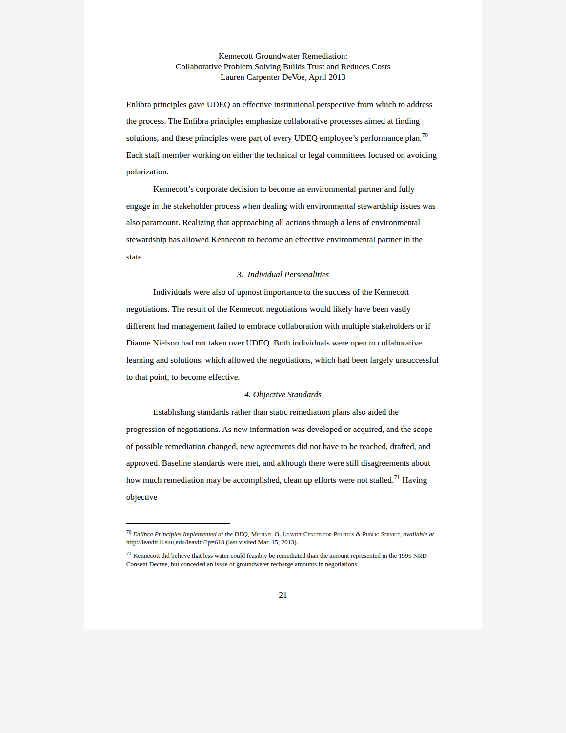Kennecott Groundwater Remediation:
Collaborative Problem Solving Builds Trust and Reduces Costs
Lauren Carpenter DeVoe, April 2013
Enlibra principles gave UDEQ an effective institutional perspective from which to address the process. The Enlibra principles emphasize collaborative processes aimed at finding solutions, and these principles were part of every UDEQ employee’s performance plan.70 Each staff member working on either the technical or legal committees focused on avoiding polarization.
Kennecott’s corporate decision to become an environmental partner and fully engage in the stakeholder process when dealing with environmental stewardship issues was also paramount. Realizing that approaching all actions through a lens of environmental stewardship has allowed Kennecott to become an effective environmental partner in the state.
3. Individual Personalities
Individuals were also of upmost importance to the success of the Kennecott negotiations. The result of the Kennecott negotiations would likely have been vastly different had management failed to embrace collaboration with multiple stakeholders or if Dianne Nielson had not taken over UDEQ. Both individuals were open to collaborative learning and solutions, which allowed the negotiations, which had been largely unsuccessful to that point, to become effective.
4. Objective Standards
Establishing standards rather than static remediation plans also aided the progression of negotiations. As new information was developed or acquired, and the scope of possible remediation changed, new agreements did not have to be reached, drafted, and approved. Baseline standards were met, and although there were still disagreements about how much remediation may be accomplished, clean up efforts were not stalled.71 Having objective
70 Enlibra Principles Implemented at the DEQ, Michael O. Leavitt Center for Politics & Public Service, available at http://leavitt.li.suu,edu/leavitt/?p=618 (last visited Mar. 15, 2013).
71 Kennecott did believe that less water could feasibly be remediated than the amount represented in the 1995 NRD Consent Decree, but conceded an issue of groundwater recharge amounts in negotiations.
21